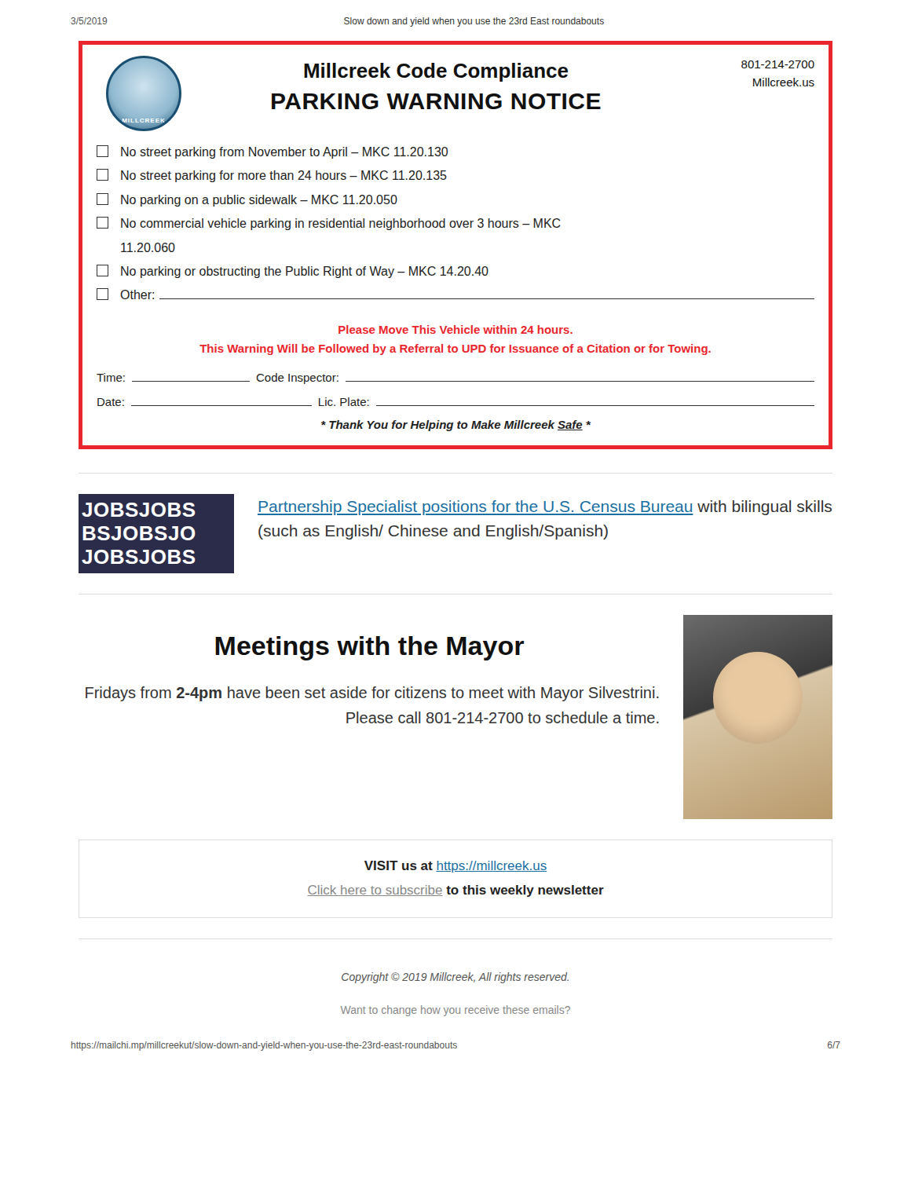3/5/2019
Slow down and yield when you use the 23rd East roundabouts
Millcreek Code Compliance
PARKING WARNING NOTICE
801-214-2700
Millcreek.us
No street parking from November to April – MKC 11.20.130
No street parking for more than 24 hours – MKC 11.20.135
No parking on a public sidewalk – MKC 11.20.050
No commercial vehicle parking in residential neighborhood over 3 hours – MKC
11.20.060
No parking or obstructing the Public Right of Way – MKC 14.20.40
Other:
Please Move This Vehicle within 24 hours.
This Warning Will be Followed by a Referral to UPD for Issuance of a Citation or for Towing.
Time: Code Inspector:
Date: Lic. Plate:
* Thank You for Helping to Make Millcreek Safe *
JOBSJOBS
BSJOBSJO
JOBSJOBS
Partnership Specialist positions for the U.S. Census Bureau with bilingual skills (such as English/ Chinese and English/Spanish)
Meetings with the Mayor
Fridays from 2-4pm have been set aside for citizens to meet with Mayor Silvestrini. Please call 801-214-2700 to schedule a time.
VISIT us at https://millcreek.us
Click here to subscribe to this weekly newsletter
Copyright © 2019 Millcreek, All rights reserved.
Want to change how you receive these emails?
https://mailchi.mp/millcreekut/slow-down-and-yield-when-you-use-the-23rd-east-roundabouts
6/7